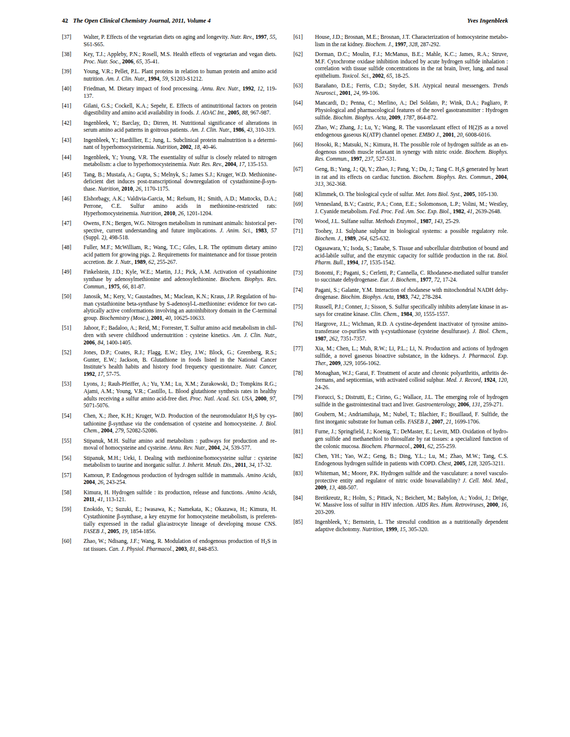42 The Open Clinical Chemistry Journal, 2011, Volume 4
Yves Ingenbleek
[37] Walter, P. Effects of the vegetarian diets on aging and longevity. Nutr. Rev., 1997, 55, S61-S65.
[38] Key, T.J.; Appleby, P.N.; Rosell, M.S. Health effects of vegetarian and vegan diets. Proc. Nutr. Soc., 2006, 65, 35-41.
[39] Young, V.R.; Pellet, P.L. Plant proteins in relation to human protein and amino acid nutrition. Am. J. Clin. Nutr., 1994, 59, S1203-S1212.
[40] Friedman, M. Dietary impact of food processing. Annu. Rev. Nutr., 1992, 12, 119-137.
[41] Gilani, G.S.; Cockell, K.A.; Sepehr, E. Effects of antinutritional factors on protein digestibility and amino acid availability in foods. J. AOAC Int., 2005, 88, 967-987.
[42] Ingenbleek, Y.; Barclay, D.; Dirren, H. Nutritional significance of alterations in serum amino acid patterns in goitrous patients. Am. J. Clin. Nutr., 1986, 43, 310-319.
[43] Ingenbleek, Y.; Hardillier, E.; Jung, L. Subclinical protein malnutrition is a determinant of hyperhomocysteinemia. Nutrition, 2002, 18, 40-46.
[44] Ingenbleek, Y.; Young, V.R. The essentiality of sulfur is closely related to nitrogen metabolism: a clue to hyperhomocysteinemia. Nutr. Res. Rev., 2004, 17, 135-153.
[45] Tang, B.; Mustafa, A.; Gupta, S.; Melnyk, S.; James S.J.; Kruger, W.D. Methionine-deficient diet induces post-transcriptional downregulation of cystathionine-β-synthase. Nutrition, 2010, 26, 1170-1175.
[46] Elshorbagy, A.K.; Valdivia-Garcia, M.; Refsum, H.; Smith, A.D.; Mattocks, D.A.; Perrone, C.E. Sulfur amino acids in methionine-restricted rats: Hyperhomocysteinemia. Nutrition, 2010, 26, 1201-1204.
[47] Owens, F.N.; Bergen, W.G. Nitrogen metabolism in ruminant animals: historical perspective, current understanding and future implications. J. Anim. Sci., 1983, 57 (Suppl. 2), 498-518.
[48] Fuller, M.F.; McWilliam, R.; Wang, T.C.; Giles, L.R. The optimum dietary amino acid pattern for growing pigs. 2. Requirements for maintenance and for tissue protein accretion. Br. J. Nutr., 1989, 62, 255-267.
[49] Finkelstein, J.D.; Kyle, W.E.; Martin, J.J.; Pick, A.M. Activation of cystathionine synthase by adenosylmethionine and adenosylethionine. Biochem. Biophys. Res. Commun., 1975, 66, 81-87.
[50] Janosik, M.; Kery, V.; Gaustadnes, M.; Maclean, K.N.; Kraus, J.P. Regulation of human cystathionine beta-synthase by S-adenosyl-L-methionine: evidence for two catalytically active conformations involving an autoinhibitory domain in the C-terminal group. Biochemistry (Mosc.), 2001, 40, 10625-10633.
[51] Jahoor, F.; Badaloo, A.; Reid, M.; Forrester, T. Sulfur amino acid metabolism in children with severe childhood undernutrition : cysteine kinetics. Am. J. Clin. Nutr., 2006, 84, 1400-1405.
[52] Jones, D.P.; Coates, R.J.; Flagg, E.W.; Eley, J.W.; Block, G.; Greenberg, R.S.; Gunter, E.W.; Jackson, B. Glutathione in foods listed in the National Cancer Institute’s health habits and history food frequency questionnaire. Nutr. Cancer, 1992, 17, 57-75.
[53] Lyons, J.; Rauh-Pfeiffer, A.; Yu, Y.M.; Lu, X.M.; Zurakowski, D.; Tompkins R.G.; Ajami, A.M.; Young, V.R.; Castillo, L. Blood glutathione synthesis rates in healthy adults receiving a sulfur amino acid-free diet. Proc. Natl. Acad. Sci. USA, 2000, 97, 5071-5076.
[54] Chen, X.; Jhee, K.H.; Kruger, W.D. Production of the neuromodulator H2S by cystathionine β-synthase via the condensation of cysteine and homocysteine. J. Biol. Chem., 2004, 279, 52082-52086.
[55] Stipanuk, M.H. Sulfur amino acid metabolism : pathways for production and removal of homocysteine and cysteine. Annu. Rev. Nutr., 2004, 24, 539-577.
[56] Stipanuk, M.H.; Ueki, I. Dealing with methionine/homocysteine sulfur : cysteine metabolism to taurine and inorganic sulfur. J. Inherit. Metab. Dis., 2011, 34, 17-32.
[57] Kamoun, P. Endogenous production of hydrogen sulfide in mammals. Amino Acids, 2004, 26, 243-254.
[58] Kimura, H. Hydrogen sulfide : its production, release and functions. Amino Acids, 2011, 41, 113-121.
[59] Enokido, Y.; Suzuki, E.; Iwasawa, K.; Namekata, K.; Okazawa, H.; Kimura, H. Cystathionine β-synthase, a key enzyme for homocysteine metabolism, is preferentially expressed in the radial glia/astrocyte lineage of developing mouse CNS. FASEB J., 2005, 19, 1854-1856.
[60] Zhao, W.; Ndisang, J.F.; Wang, R. Modulation of endogenous production of H2S in rat tissues. Can. J. Physiol. Pharmacol., 2003, 81, 848-853.
[61] House, J.D.; Brosnan, M.E.; Brosnan, J.T. Characterization of homocysteine metabolism in the rat kidney. Biochem. J., 1997, 328, 287-292.
[62] Dorman, D.C.; Moulin, F.J.; McManus, B.E.; Mahle, K.C.; James, R.A.; Struve, M.F. Cytochrome oxidase inhibition induced by acute hydrogen sulfide inhalation : correlation with tissue sulfide concentrations in the rat brain, liver, lung, and nasal epithelium. Toxicol. Sci., 2002, 65, 18-25.
[63] Barañano, D.E.; Ferris, C.D.; Snyder, S.H. Atypical neural messengers. Trends Neurosci., 2001, 24, 99-106.
[64] Mancardi, D.; Penna, C.; Merlino, A.; Del Soldato, P.; Wink, D.A.; Pagliaro, P. Physiological and pharmacological features of the novel gasotransmitter : Hydrogen sulfide. Biochim. Biophys. Acta, 2009, 1787, 864-872.
[65] Zhao, W.; Zhang, J.; Lu, Y.; Wang, R. The vasorelaxant effect of H(2)S as a novel endogenous gaseous K(ATP) channel opener. EMBO J., 2001, 20, 6008-6016.
[66] Hosoki, R.; Matsuki, N.; Kimura, H. The possible role of hydrogen sulfide as an endogenous smooth muscle relaxant in synergy with nitric oxide. Biochem. Biophys. Res. Commun., 1997, 237, 527-531.
[67] Geng, B.; Yang, J.; Qi, Y.; Zhao, J.; Pang, Y.; Du, J.; Tang C. H2S generated by heart in rat and its effects on cardiac function. Biochem. Biophys. Res. Commun., 2004, 313, 362-368.
[68] Klimmek, O. The biological cycle of sulfur. Met. Ions Biol. Syst., 2005, 105-130.
[69] Vennesland, B.V.; Castric, P.A.; Conn, E.E.; Solomonson, L.P.; Volini, M.; Westley, J. Cyanide metabolism. Fed. Proc. Fed. Am. Soc. Exp. Biol., 1982, 41, 2639-2648.
[70] Wood, J.L. Sulfane sulfur. Methods Enzymol., 1987, 143, 25-29.
[71] Toohey, J.I. Sulphane sulphur in biological systems: a possible regulatory role. Biochem. J., 1989, 264, 625-632.
[72] Ogasawara, Y.; Isoda, S.; Tanabe, S. Tissue and subcellular distribution of bound and acid-labile sulfur, and the enzymic capacity for sulfide production in the rat. Biol. Pharm. Bull., 1994, 17, 1535-1542.
[73] Bonomi, F.; Pagani, S.; Cerletti, P.; Cannella, C. Rhodanese-mediated sulfur transfer to succinate dehydrogenase. Eur. J. Biochem., 1977, 72, 17-24.
[74] Pagani, S.; Galante, Y.M. Interaction of rhodanese with mitochondrial NADH dehydrogenase. Biochim. Biophys. Acta, 1983, 742, 278-284.
[75] Russell, P.J.; Conner, J.; Sisson, S. Sulfur specifically inhibits adenylate kinase in assays for creatine kinase. Clin. Chem., 1984, 30, 1555-1557.
[76] Hargrove, J.L.; Wichman, R.D. A cystine-dependent inactivator of tyrosine aminotransferase co-purifies with γ-cystathionase (cysteine desulfurase). J. Biol. Chem., 1987, 262, 7351-7357.
[77] Xia, M.; Chen, L.; Muh, R.W.; Li, P.L.; Li, N. Production and actions of hydrogen sulfide, a novel gaseous bioactive substance, in the kidneys. J. Pharmacol. Exp. Ther., 2009, 329, 1056-1062.
[78] Monaghan, W.J.; Garai, F. Treatment of acute and chronic polyarthritis, arthritis deformans, and septicemias, with activated colloid sulphur. Med. J. Record, 1924, 120, 24-26.
[79] Fiorucci, S.; Distrutti, E.; Cirino, G.; Wallace, J.L. The emerging role of hydrogen sulfide in the gastrointestinal tract and liver. Gastroenterology, 2006, 131, 259-271.
[80] Goubern, M.; Andriamihaja, M.; Nubel, T.; Blachier, F.; Bouillaud, F. Sulfide, the first inorganic substrate for human cells. FASEB J., 2007, 21, 1699-1706.
[81] Furne, J.; Springfield, J.; Koenig, T.; DeMaster, E.; Levitt, MD. Oxidation of hydrogen sulfide and methanethiol to thiosulfate by rat tissues: a specialized function of the colonic mucosa. Biochem. Pharmacol., 2001, 62, 255-259.
[82] Chen, YH.; Yao, W.Z.; Geng, B.; Ding, Y.L.; Lu, M.; Zhao, M.W.; Tang, C.S. Endogenous hydrogen sulfide in patients with COPD. Chest, 2005, 128, 3205-3211.
[83] Whiteman, M.; Moore, P.K. Hydrogen sulfide and the vasculature: a novel vasculoprotective entity and regulator of nitric oxide bioavailability? J. Cell. Mol. Med., 2009, 13, 488-507.
[84] Breitkreutz, R.; Holm, S.; Pittack, N.; Beichert, M.; Babylon, A.; Yodoi, J.; Dröge, W. Massive loss of sulfur in HIV infection. AIDS Res. Hum. Retroviruses, 2000, 16, 203-209.
[85] Ingenbleek, Y.; Bernstein, L. The stressful condition as a nutritionally dependent adaptive dichotomy. Nutrition, 1999, 15, 305-320.